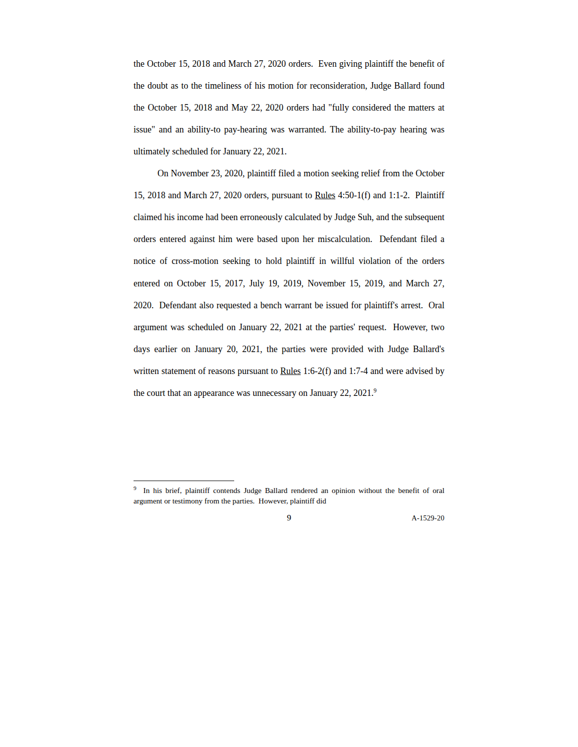the October 15, 2018 and March 27, 2020 orders. Even giving plaintiff the benefit of the doubt as to the timeliness of his motion for reconsideration, Judge Ballard found the October 15, 2018 and May 22, 2020 orders had "fully considered the matters at issue" and an ability-to pay-hearing was warranted. The ability-to-pay hearing was ultimately scheduled for January 22, 2021.
On November 23, 2020, plaintiff filed a motion seeking relief from the October 15, 2018 and March 27, 2020 orders, pursuant to Rules 4:50-1(f) and 1:1-2. Plaintiff claimed his income had been erroneously calculated by Judge Suh, and the subsequent orders entered against him were based upon her miscalculation. Defendant filed a notice of cross-motion seeking to hold plaintiff in willful violation of the orders entered on October 15, 2017, July 19, 2019, November 15, 2019, and March 27, 2020. Defendant also requested a bench warrant be issued for plaintiff's arrest. Oral argument was scheduled on January 22, 2021 at the parties' request. However, two days earlier on January 20, 2021, the parties were provided with Judge Ballard's written statement of reasons pursuant to Rules 1:6-2(f) and 1:7-4 and were advised by the court that an appearance was unnecessary on January 22, 2021.9
9 In his brief, plaintiff contends Judge Ballard rendered an opinion without the benefit of oral argument or testimony from the parties. However, plaintiff did
9
A-1529-20